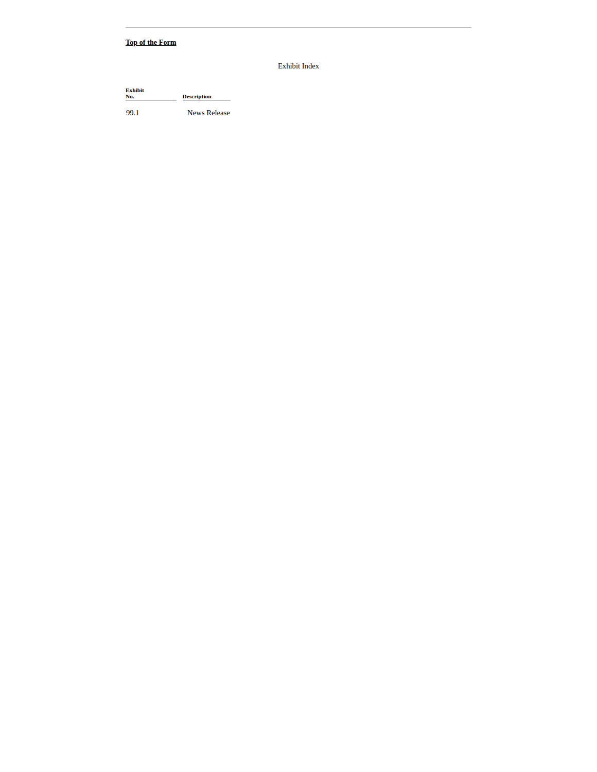Top of the Form
Exhibit Index
| Exhibit No. | | Description |
| --- | --- | --- |
| 99.1 | | News Release |